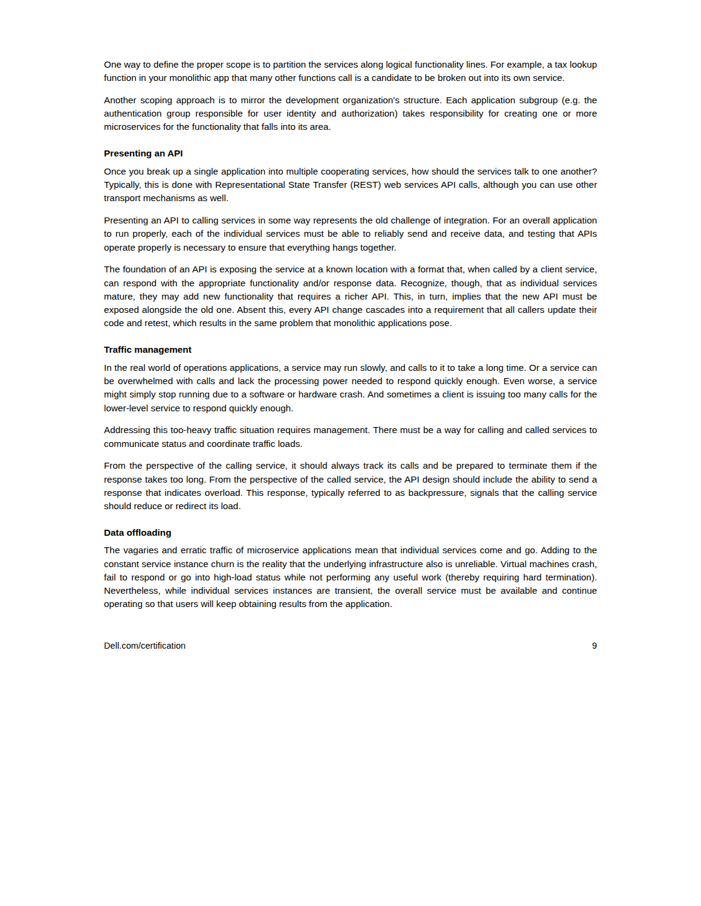One way to define the proper scope is to partition the services along logical functionality lines. For example, a tax lookup function in your monolithic app that many other functions call is a candidate to be broken out into its own service.
Another scoping approach is to mirror the development organization's structure. Each application subgroup (e.g. the authentication group responsible for user identity and authorization) takes responsibility for creating one or more microservices for the functionality that falls into its area.
Presenting an API
Once you break up a single application into multiple cooperating services, how should the services talk to one another? Typically, this is done with Representational State Transfer (REST) web services API calls, although you can use other transport mechanisms as well.
Presenting an API to calling services in some way represents the old challenge of integration. For an overall application to run properly, each of the individual services must be able to reliably send and receive data, and testing that APIs operate properly is necessary to ensure that everything hangs together.
The foundation of an API is exposing the service at a known location with a format that, when called by a client service, can respond with the appropriate functionality and/or response data. Recognize, though, that as individual services mature, they may add new functionality that requires a richer API. This, in turn, implies that the new API must be exposed alongside the old one. Absent this, every API change cascades into a requirement that all callers update their code and retest, which results in the same problem that monolithic applications pose.
Traffic management
In the real world of operations applications, a service may run slowly, and calls to it to take a long time. Or a service can be overwhelmed with calls and lack the processing power needed to respond quickly enough. Even worse, a service might simply stop running due to a software or hardware crash. And sometimes a client is issuing too many calls for the lower-level service to respond quickly enough.
Addressing this too-heavy traffic situation requires management. There must be a way for calling and called services to communicate status and coordinate traffic loads.
From the perspective of the calling service, it should always track its calls and be prepared to terminate them if the response takes too long. From the perspective of the called service, the API design should include the ability to send a response that indicates overload. This response, typically referred to as backpressure, signals that the calling service should reduce or redirect its load.
Data offloading
The vagaries and erratic traffic of microservice applications mean that individual services come and go. Adding to the constant service instance churn is the reality that the underlying infrastructure also is unreliable. Virtual machines crash, fail to respond or go into high-load status while not performing any useful work (thereby requiring hard termination). Nevertheless, while individual services instances are transient, the overall service must be available and continue operating so that users will keep obtaining results from the application.
Dell.com/certification 9